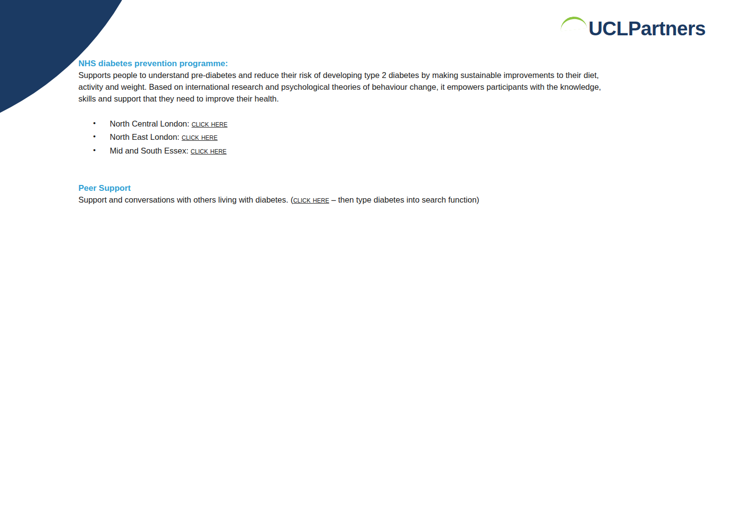UCL Partners
NHS diabetes prevention programme:
Supports people to understand pre-diabetes and reduce their risk of developing type 2 diabetes by making sustainable improvements to their diet, activity and weight. Based on international research and psychological theories of behaviour change, it empowers participants with the knowledge, skills and support that they need to improve their health.
North Central London: CLICK HERE
North East London: CLICK HERE
Mid and South Essex: CLICK HERE
Peer Support
Support and conversations with others living with diabetes. (CLICK HERE – then type diabetes into search function)